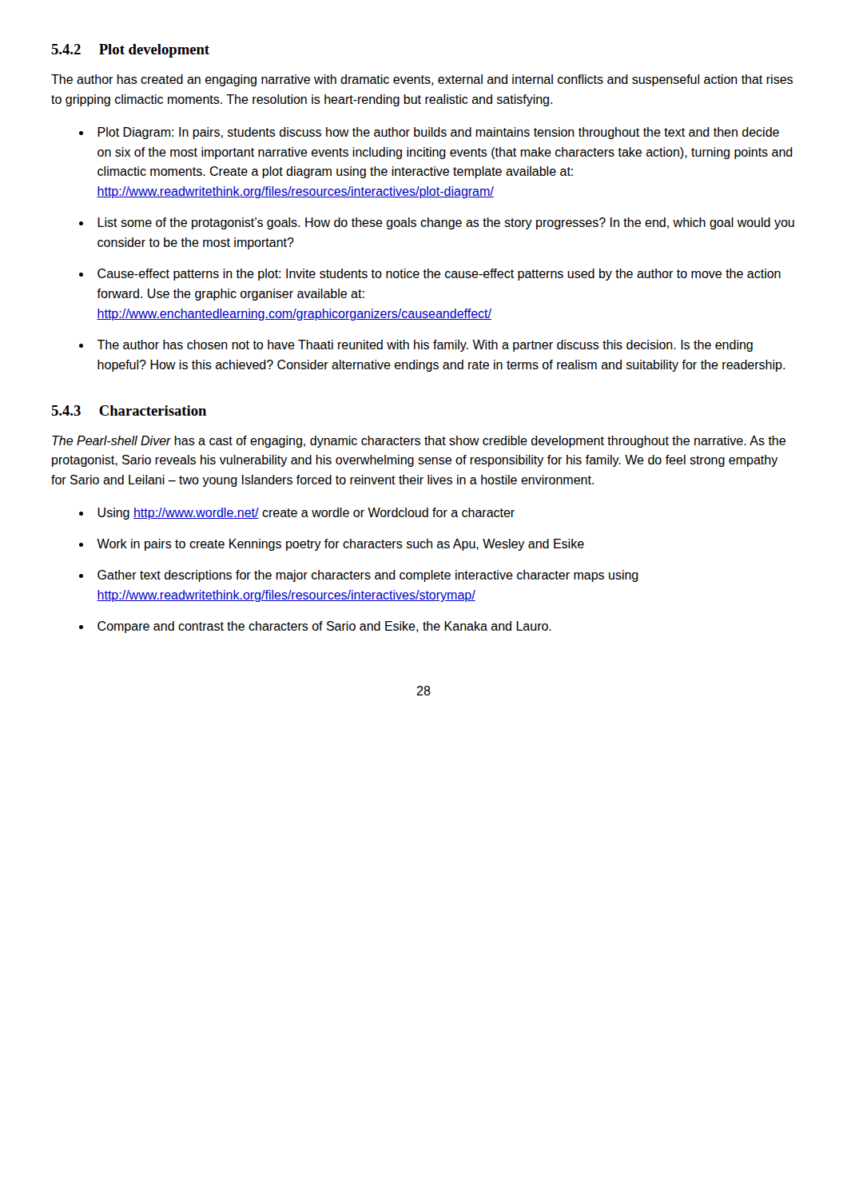5.4.2 Plot development
The author has created an engaging narrative with dramatic events, external and internal conflicts and suspenseful action that rises to gripping climactic moments. The resolution is heart-rending but realistic and satisfying.
Plot Diagram: In pairs, students discuss how the author builds and maintains tension throughout the text and then decide on six of the most important narrative events including inciting events (that make characters take action), turning points and climactic moments. Create a plot diagram using the interactive template available at:
http://www.readwritethink.org/files/resources/interactives/plot-diagram/
List some of the protagonist’s goals. How do these goals change as the story progresses? In the end, which goal would you consider to be the most important?
Cause-effect patterns in the plot: Invite students to notice the cause-effect patterns used by the author to move the action forward. Use the graphic organiser available at:
http://www.enchantedlearning.com/graphicorganizers/causeandeffect/
The author has chosen not to have Thaati reunited with his family. With a partner discuss this decision. Is the ending hopeful? How is this achieved? Consider alternative endings and rate in terms of realism and suitability for the readership.
5.4.3 Characterisation
The Pearl-shell Diver has a cast of engaging, dynamic characters that show credible development throughout the narrative. As the protagonist, Sario reveals his vulnerability and his overwhelming sense of responsibility for his family. We do feel strong empathy for Sario and Leilani – two young Islanders forced to reinvent their lives in a hostile environment.
Using http://www.wordle.net/ create a wordle or Wordcloud for a character
Work in pairs to create Kennings poetry for characters such as Apu, Wesley and Esike
Gather text descriptions for the major characters and complete interactive character maps using
http://www.readwritethink.org/files/resources/interactives/storymap/
Compare and contrast the characters of Sario and Esike, the Kanaka and Lauro.
28